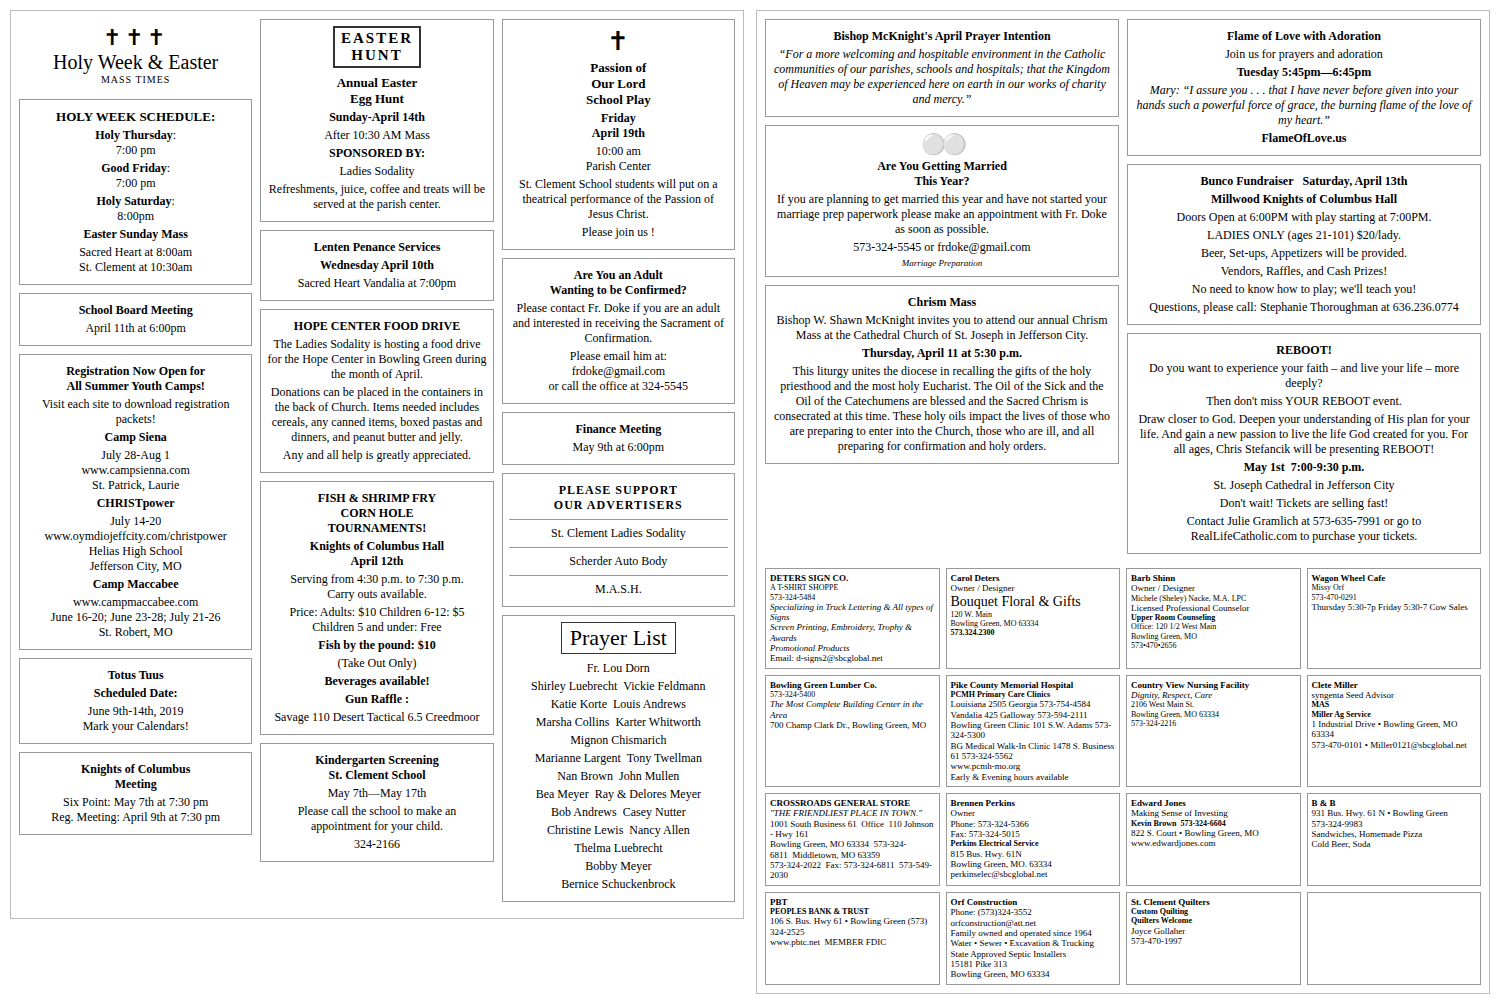✝✝✝
Holy Week & Easter
Mass Times
HOLY WEEK SCHEDULE:
Holy Thursday:
7:00 pm
Good Friday:
7:00 pm
Holy Saturday:
8:00pm
Easter Sunday Mass
Sacred Heart at 8:00am
St. Clement at 10:30am
School Board Meeting
April 11th at 6:00pm
Registration Now Open for
All Summer Youth Camps!
Visit each site to download registration packets!
Camp Siena
July 28-Aug 1
www.campsienna.com
St. Patrick, Laurie
CHRISTpower
July 14-20
www.oymdiojeffcity.com/christpower
Helias High School
Jefferson City, MO
Camp Maccabee
www.campmaccabee.com
June 16-20; June 23-28; July 21-26
St. Robert, MO
Totus Tuus
Scheduled Date:
June 9th-14th, 2019
Mark your Calendars!
Knights of Columbus
Meeting
Six Point: May 7th at 7:30 pm
Reg. Meeting: April 9th at 7:30 pm
EASTER
HUNT
Annual Easter
Egg Hunt
Sunday-April 14th
After 10:30 AM Mass
SPONSORED BY:
Ladies Sodality
Refreshments, juice, coffee and treats will be served at the parish center.
Lenten Penance Services
Wednesday April 10th
Sacred Heart Vandalia at 7:00pm
HOPE CENTER FOOD DRIVE
The Ladies Sodality is hosting a food drive for the Hope Center in Bowling Green during the month of April.
Donations can be placed in the containers in the back of Church. Items needed includes cereals, any canned items, boxed pastas and dinners, and peanut butter and jelly.
Any and all help is greatly appreciated.
FISH & SHRIMP FRY
CORN HOLE
TOURNAMENTS!
Knights of Columbus Hall
April 12th
Serving from 4:30 p.m. to 7:30 p.m.
Carry outs available.
Price: Adults: $10 Children 6-12: $5
Children 5 and under: Free
Fish by the pound: $10
(Take Out Only)
Beverages available!
Gun Raffle :
Savage 110 Desert Tactical 6.5 Creedmoor
Kindergarten Screening
St. Clement School
May 7th—May 17th
Please call the school to make an appointment for your child.
324-2166
✝
Passion of
Our Lord
School Play
Friday
April 19th
10:00 am
Parish Center
St. Clement School students will put on a theatrical performance of the Passion of Jesus Christ.
Please join us !
Are You an Adult
Wanting to be Confirmed?
Please contact Fr. Doke if you are an adult and interested in receiving the Sacrament of Confirmation.
Please email him at:
frdoke@gmail.com
or call the office at 324-5545
Finance Meeting
May 9th at 6:00pm
PLEASE SUPPORT
OUR ADVERTISERS
St. Clement Ladies Sodality
Scherder Auto Body
M.A.S.H.
Prayer List
Fr. Lou Dorn
Shirley Luebrecht Vickie Feldmann
Katie Korte Louis Andrews
Marsha Collins Karter Whitworth
Mignon Chismarich
Marianne Largent Tony Twellman
Nan Brown John Mullen
Bea Meyer Ray & Delores Meyer
Bob Andrews Casey Nutter
Christine Lewis Nancy Allen
Thelma Luebrecht
Bobby Meyer
Bernice Schuckenbrock
Bishop McKnight's April Prayer Intention
“For a more welcoming and hospitable environment in the Catholic communities of our parishes, schools and hospitals; that the Kingdom of Heaven may be experienced here on earth in our works of charity and mercy.”
⚪⚪
Are You Getting Married
This Year?
If you are planning to get married this year and have not started your marriage prep paperwork please make an appointment with Fr. Doke as soon as possible.
573-324-5545 or frdoke@gmail.com
Marriage Preparation
Chrism Mass
Bishop W. Shawn McKnight invites you to attend our annual Chrism Mass at the Cathedral Church of St. Joseph in Jefferson City.
Thursday, April 11 at 5:30 p.m.
This liturgy unites the diocese in recalling the gifts of the holy priesthood and the most holy Eucharist. The Oil of the Sick and the Oil of the Catechumens are blessed and the Sacred Chrism is consecrated at this time. These holy oils impact the lives of those who are preparing to enter into the Church, those who are ill, and all preparing for confirmation and holy orders.
Flame of Love with Adoration
Join us for prayers and adoration
Tuesday 5:45pm—6:45pm
Mary: “I assure you . . . that I have never before given into your hands such a powerful force of grace, the burning flame of the love of my heart.”
FlameOfLove.us
Bunco Fundraiser Saturday, April 13th
Millwood Knights of Columbus Hall
Doors Open at 6:00PM with play starting at 7:00PM.
LADIES ONLY (ages 21-101) $20/lady.
Beer, Set-ups, Appetizers will be provided.
Vendors, Raffles, and Cash Prizes!
No need to know how to play; we'll teach you!
Questions, please call: Stephanie Thoroughman at 636.236.0774
REBOOT!
Do you want to experience your faith – and live your life – more deeply?
Then don't miss YOUR REBOOT event.
Draw closer to God. Deepen your understanding of His plan for your life. And gain a new passion to live the life God created for you. For all ages, Chris Stefancik will be presenting REBOOT!
May 1st 7:00-9:30 p.m.
St. Joseph Cathedral in Jefferson City
Don't wait! Tickets are selling fast!
Contact Julie Gramlich at 573-635-7991 or go to RealLifeCatholic.com to purchase your tickets.
DETERS SIGN CO.
A T-SHIRT SHOPPE
573-324-5484
Specializing in Truck Lettering & All types of Signs
Screen Printing, Embroidery, Trophy & Awards
Promotional Products
Email: d-signs2@sbcglobal.net
Carol Deters
Owner / Designer
Bouquet Floral & Gifts
120 W. Main
Bowling Green, MO 63334
573.324.2300
Barb Shinn
Owner / Designer
Michele (Sheley) Nacke, M.A. LPC
Licensed Professional Counselor
Upper Room Counseling
Office: 120 1/2 West Main
Bowling Green, MO
573•470•2656
Wagon Wheel Cafe
Missy Orf
573-470-0291
Thursday 5:30-7p Friday 5:30-7 Cow Sales
Bowling Green Lumber Co.
573-324-5400
The Most Complete Building Center in the Area
700 Champ Clark Dr., Bowling Green, MO
Pike County Memorial Hospital
PCMH Primary Care Clinics
Louisiana 2505 Georgia 573-754-4584
Vandalia 425 Galloway 573-594-2111
Bowling Green Clinic 101 S.W. Adams 573-324-5300
BG Medical Walk-In Clinic 1478 S. Business 61 573-324-5562
www.pcmh-mo.org
Early & Evening hours available
Country View Nursing Facility
Dignity, Respect, Care
2106 West Main St.
Bowling Green, MO 63334
573-324-2216
Clete Miller
syngenta Seed Advisor
MAS
Miller Ag Service
1 Industrial Drive • Bowling Green, MO 63334
573-470-0101 • Miller0121@sbcglobal.net
CROSSROADS GENERAL STORE
"THE FRIENDLIEST PLACE IN TOWN."
1001 South Business 61 Office 110 Johnson - Hwy 161
Bowling Green, MO 63334 573-324-6811 Middletown, MO 63359
573-324-2022 Fax: 573-324-6811 573-549-2030
Brennen Perkins
Owner
Phone: 573-324-5366
Fax: 573-324-5015
Perkins Electrical Service
815 Bus. Hwy. 61N
Bowling Green, MO. 63334
perkinselec@sbcglobal.net
Edward Jones
Making Sense of Investing
Kevin Brown 573-324-6604
822 S. Court • Bowling Green, MO
www.edwardjones.com
B & B
931 Bus. Hwy. 61 N • Bowling Green
573-324-9983
Sandwiches, Homemade Pizza
Cold Beer, Soda
PBT
PEOPLES BANK & TRUST
106 S. Bus. Hwy 61 • Bowling Green (573) 324-2525
www.pbtc.net MEMBER FDIC
Orf Construction
Phone: (573)324-3552
orfconstruction@att.net
Family owned and operated since 1964
Water • Sewer • Excavation & Trucking
State Approved Septic Installers
15181 Pike 313
Bowling Green, MO 63334
St. Clement Quilters
Custom Quilting
Quilters Welcome
Joyce Gollaher
573-470-1997